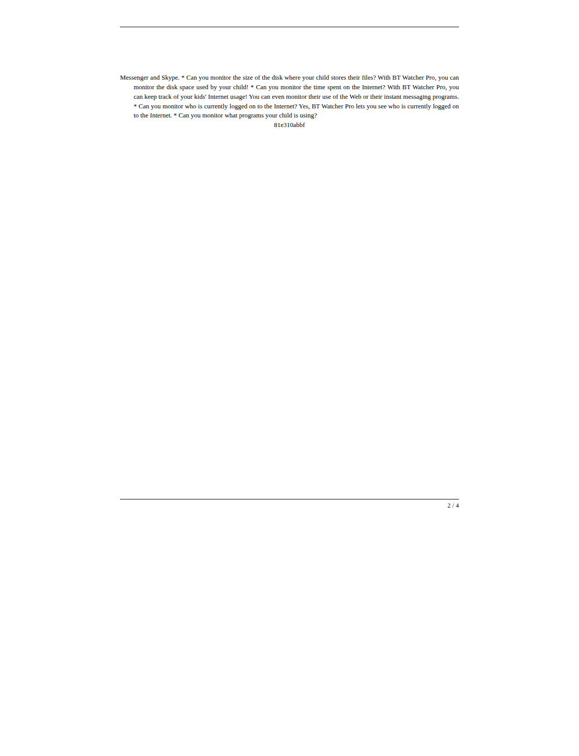Messenger and Skype. * Can you monitor the size of the disk where your child stores their files? With BT Watcher Pro, you can monitor the disk space used by your child! * Can you monitor the time spent on the Internet? With BT Watcher Pro, you can keep track of your kids' Internet usage! You can even monitor their use of the Web or their instant messaging programs. * Can you monitor who is currently logged on to the Internet? Yes, BT Watcher Pro lets you see who is currently logged on to the Internet. * Can you monitor what programs your child is using?
81e310abbf
2 / 4